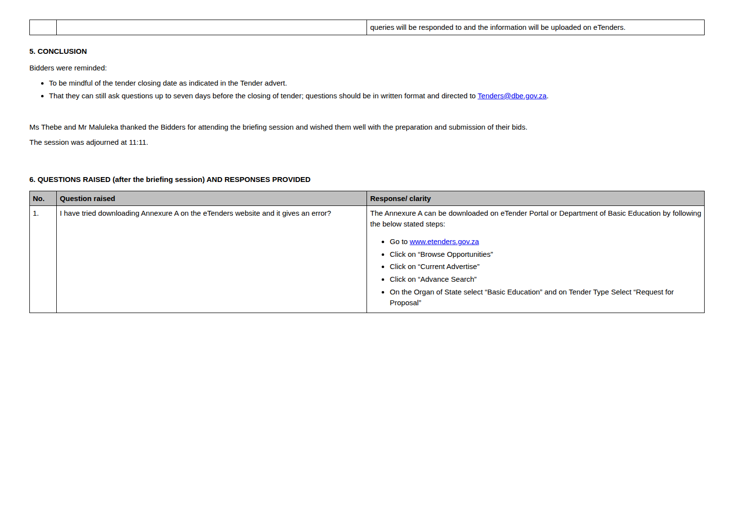| | | queries will be responded to and the information will be uploaded on eTenders. |
5. CONCLUSION
Bidders were reminded:
To be mindful of the tender closing date as indicated in the Tender advert.
That they can still ask questions up to seven days before the closing of tender; questions should be in written format and directed to Tenders@dbe.gov.za.
Ms Thebe and Mr Maluleka thanked the Bidders for attending the briefing session and wished them well with the preparation and submission of their bids.
The session was adjourned at 11:11.
6. QUESTIONS RAISED (after the briefing session) AND RESPONSES PROVIDED
| No. | Question raised | Response/ clarity |
| --- | --- | --- |
| 1. | I have tried downloading Annexure A on the eTenders website and it gives an error? | The Annexure A can be downloaded on eTender Portal or Department of Basic Education by following the below stated steps: Go to www.etenders.gov.za Click on “Browse Opportunities” Click on “Current Advertise” Click on “Advance Search” On the Organ of State select “Basic Education” and on Tender Type Select “Request for Proposal” |